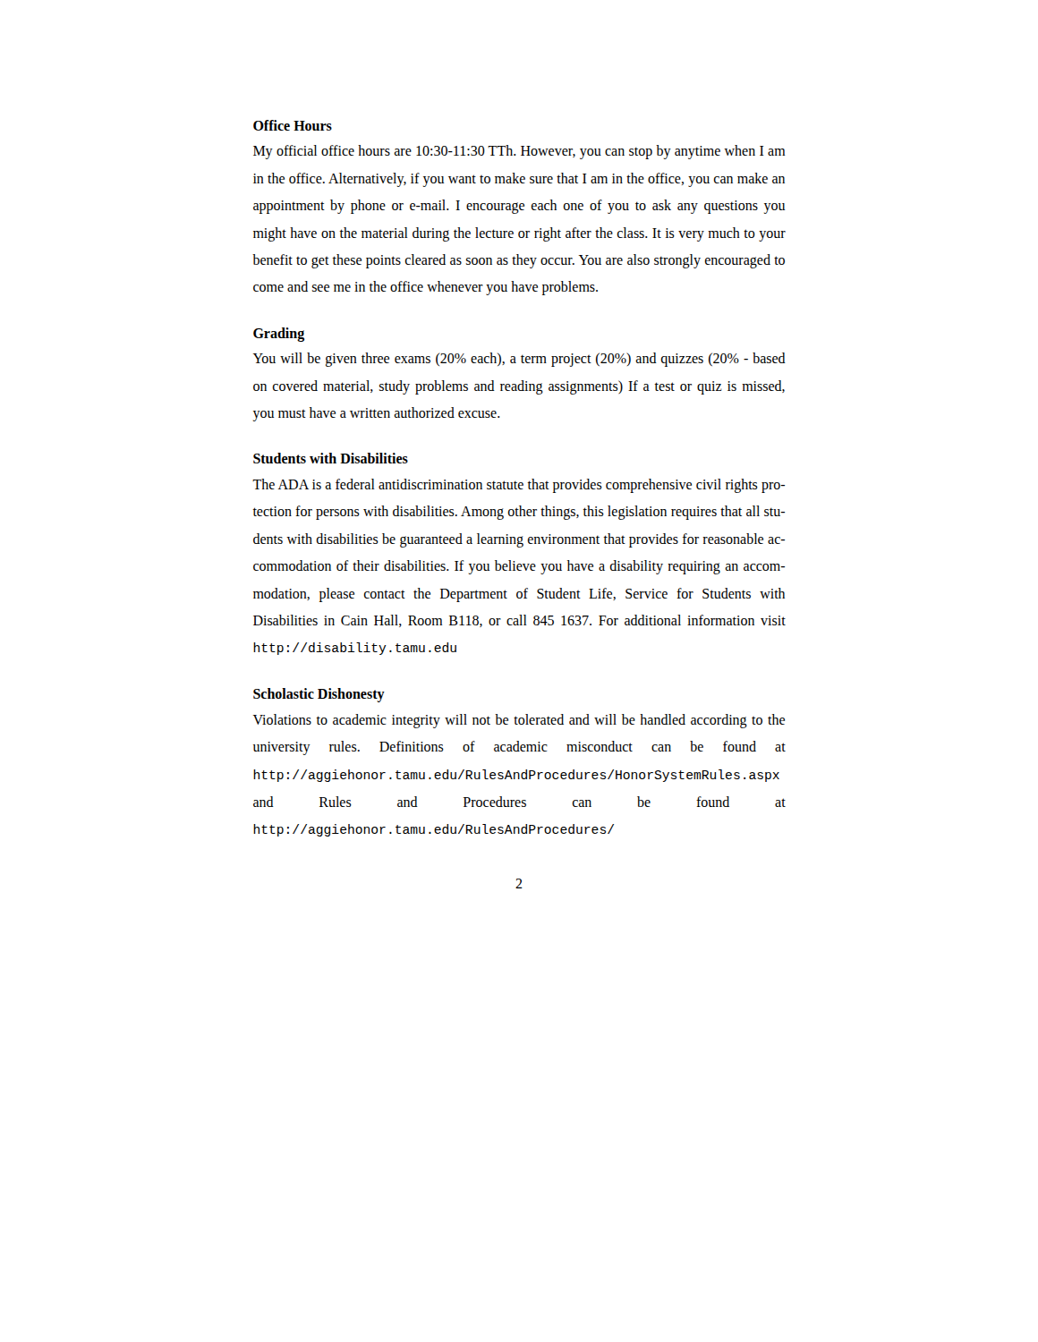Office Hours
My official office hours are 10:30-11:30 TTh. However, you can stop by anytime when I am in the office. Alternatively, if you want to make sure that I am in the office, you can make an appointment by phone or e-mail. I encourage each one of you to ask any questions you might have on the material during the lecture or right after the class. It is very much to your benefit to get these points cleared as soon as they occur. You are also strongly encouraged to come and see me in the office whenever you have problems.
Grading
You will be given three exams (20% each), a term project (20%) and quizzes (20% - based on covered material, study problems and reading assignments) If a test or quiz is missed, you must have a written authorized excuse.
Students with Disabilities
The ADA is a federal antidiscrimination statute that provides comprehensive civil rights protection for persons with disabilities. Among other things, this legislation requires that all students with disabilities be guaranteed a learning environment that provides for reasonable accommodation of their disabilities. If you believe you have a disability requiring an accommodation, please contact the Department of Student Life, Service for Students with Disabilities in Cain Hall, Room B118, or call 845 1637. For additional information visit http://disability.tamu.edu
Scholastic Dishonesty
Violations to academic integrity will not be tolerated and will be handled according to the university rules. Definitions of academic misconduct can be found at http://aggiehonor.tamu.edu/RulesAndProcedures/HonorSystemRules.aspx and Rules and Procedures can be found at http://aggiehonor.tamu.edu/RulesAndProcedures/
2